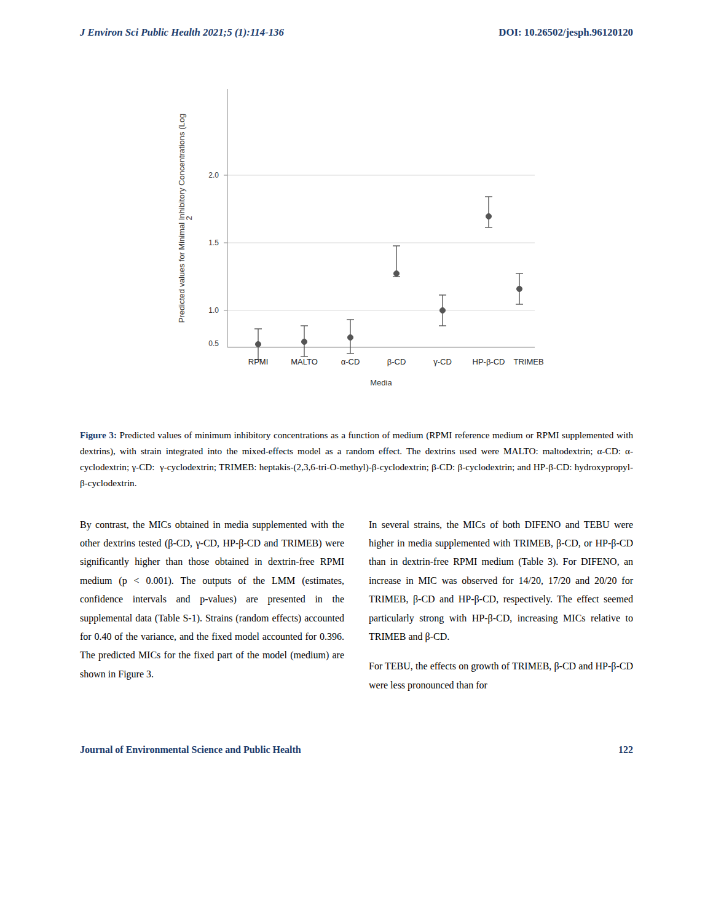J Environ Sci Public Health 2021;5 (1):114-136
DOI: 10.26502/jesph.96120120
2.0 1.5 1.0 0.5 Predicted values for Minimal Inhibitory Concentrations (Log 2 ) RPMI MALTO α-CD β-CD γ-CD HP-β-CD TRIMEB Media
Figure 3: Predicted values of minimum inhibitory concentrations as a function of medium (RPMI reference medium or RPMI supplemented with dextrins), with strain integrated into the mixed-effects model as a random effect. The dextrins used were MALTO: maltodextrin; α-CD: α-cyclodextrin; γ-CD: γ-cyclodextrin; TRIMEB: heptakis-(2,3,6-tri-O-methyl)-β-cyclodextrin; β-CD: β-cyclodextrin; and HP-β-CD: hydroxypropyl-β-cyclodextrin.
By contrast, the MICs obtained in media supplemented with the other dextrins tested (β-CD, γ-CD, HP-β-CD and TRIMEB) were significantly higher than those obtained in dextrin-free RPMI medium (p < 0.001). The outputs of the LMM (estimates, confidence intervals and p-values) are presented in the supplemental data (Table S-1). Strains (random effects) accounted for 0.40 of the variance, and the fixed model accounted for 0.396. The predicted MICs for the fixed part of the model (medium) are shown in Figure 3.
In several strains, the MICs of both DIFENO and TEBU were higher in media supplemented with TRIMEB, β-CD, or HP-β-CD than in dextrin-free RPMI medium (Table 3). For DIFENO, an increase in MIC was observed for 14/20, 17/20 and 20/20 for TRIMEB, β-CD and HP-β-CD, respectively. The effect seemed particularly strong with HP-β-CD, increasing MICs relative to TRIMEB and β-CD.
For TEBU, the effects on growth of TRIMEB, β-CD and HP-β-CD were less pronounced than for
Journal of Environmental Science and Public Health
122